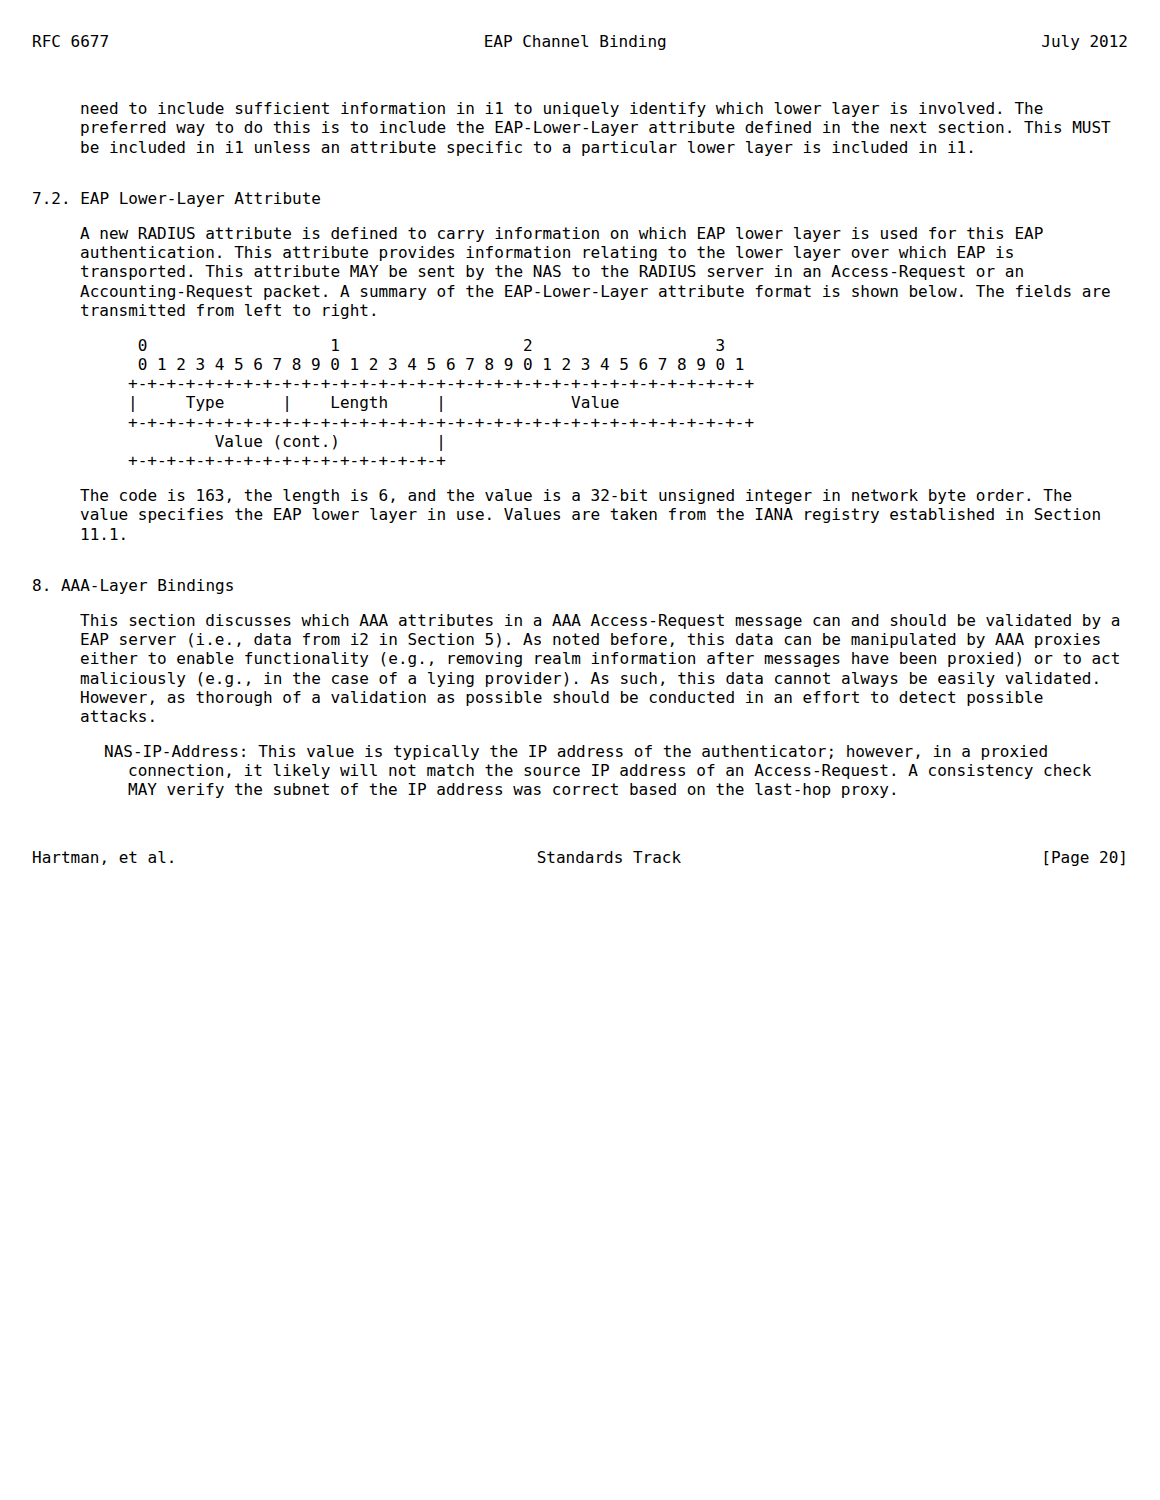RFC 6677 EAP Channel Binding July 2012
need to include sufficient information in i1 to uniquely identify which lower layer is involved. The preferred way to do this is to include the EAP-Lower-Layer attribute defined in the next section. This MUST be included in i1 unless an attribute specific to a particular lower layer is included in i1.
7.2. EAP Lower-Layer Attribute
A new RADIUS attribute is defined to carry information on which EAP lower layer is used for this EAP authentication. This attribute provides information relating to the lower layer over which EAP is transported. This attribute MAY be sent by the NAS to the RADIUS server in an Access-Request or an Accounting-Request packet. A summary of the EAP-Lower-Layer attribute format is shown below. The fields are transmitted from left to right.
 0                   1                   2                   3
 0 1 2 3 4 5 6 7 8 9 0 1 2 3 4 5 6 7 8 9 0 1 2 3 4 5 6 7 8 9 0 1
+-+-+-+-+-+-+-+-+-+-+-+-+-+-+-+-+-+-+-+-+-+-+-+-+-+-+-+-+-+-+-+-+
|     Type      |    Length     |             Value
+-+-+-+-+-+-+-+-+-+-+-+-+-+-+-+-+-+-+-+-+-+-+-+-+-+-+-+-+-+-+-+-+
         Value (cont.)          |
+-+-+-+-+-+-+-+-+-+-+-+-+-+-+-+-+
The code is 163, the length is 6, and the value is a 32-bit unsigned integer in network byte order. The value specifies the EAP lower layer in use. Values are taken from the IANA registry established in Section 11.1.
8. AAA-Layer Bindings
This section discusses which AAA attributes in a AAA Access-Request message can and should be validated by a EAP server (i.e., data from i2 in Section 5). As noted before, this data can be manipulated by AAA proxies either to enable functionality (e.g., removing realm information after messages have been proxied) or to act maliciously (e.g., in the case of a lying provider). As such, this data cannot always be easily validated. However, as thorough of a validation as possible should be conducted in an effort to detect possible attacks.
NAS-IP-Address: This value is typically the IP address of the authenticator; however, in a proxied connection, it likely will not match the source IP address of an Access-Request. A consistency check MAY verify the subnet of the IP address was correct based on the last-hop proxy.
Hartman, et al. Standards Track [Page 20]